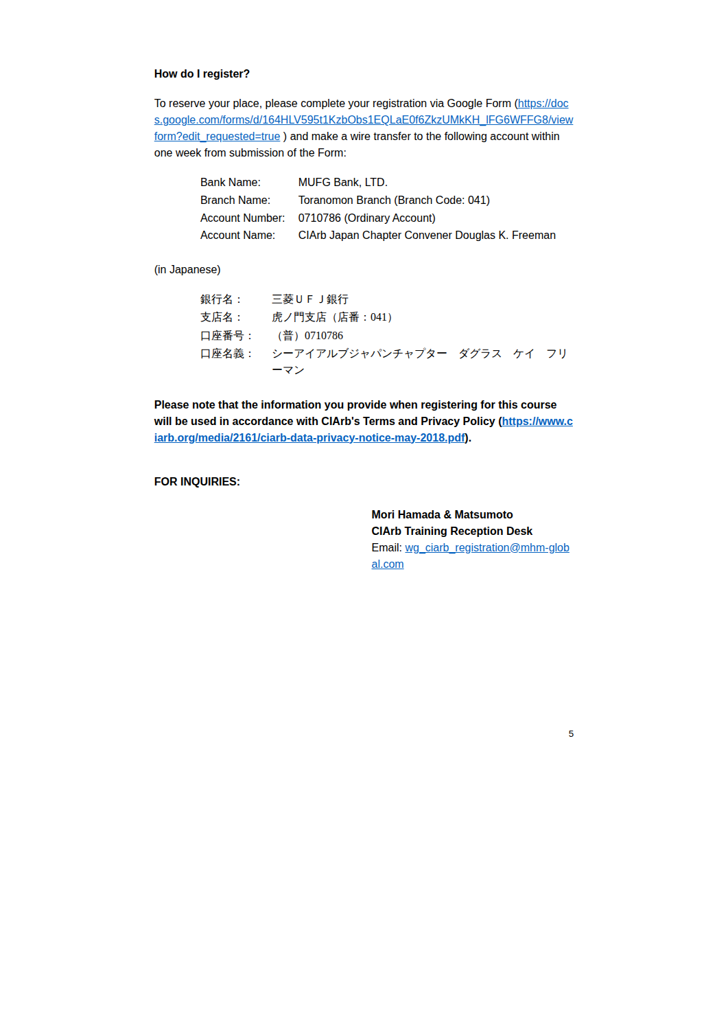How do I register?
To reserve your place, please complete your registration via Google Form (https://docs.google.com/forms/d/164HLV595t1KzbObs1EQLaE0f6ZkzUMkKH_lFG6WFFG8/viewform?edit_requested=true ) and make a wire transfer to the following account within one week from submission of the Form:
| Bank Name: | MUFG Bank, LTD. |
| Branch Name: | Toranomon Branch (Branch Code: 041) |
| Account Number: | 0710786 (Ordinary Account) |
| Account Name: | CIArb Japan Chapter Convener Douglas K. Freeman |
(in Japanese)
| 銀行名： | 三菱ＵＦＪ銀行 |
| 支店名： | 虎ノ門支店（店番：041） |
| 口座番号： | （普）0710786 |
| 口座名義： | シーアイアルブジャパンチャプター ダグラス ケイ フリーマン |
Please note that the information you provide when registering for this course will be used in accordance with CIArb's Terms and Privacy Policy (https://www.ciarb.org/media/2161/ciarb-data-privacy-notice-may-2018.pdf).
FOR INQUIRIES:
Mori Hamada & Matsumoto
CIArb Training Reception Desk
Email: wg_ciarb_registration@mhm-global.com
5